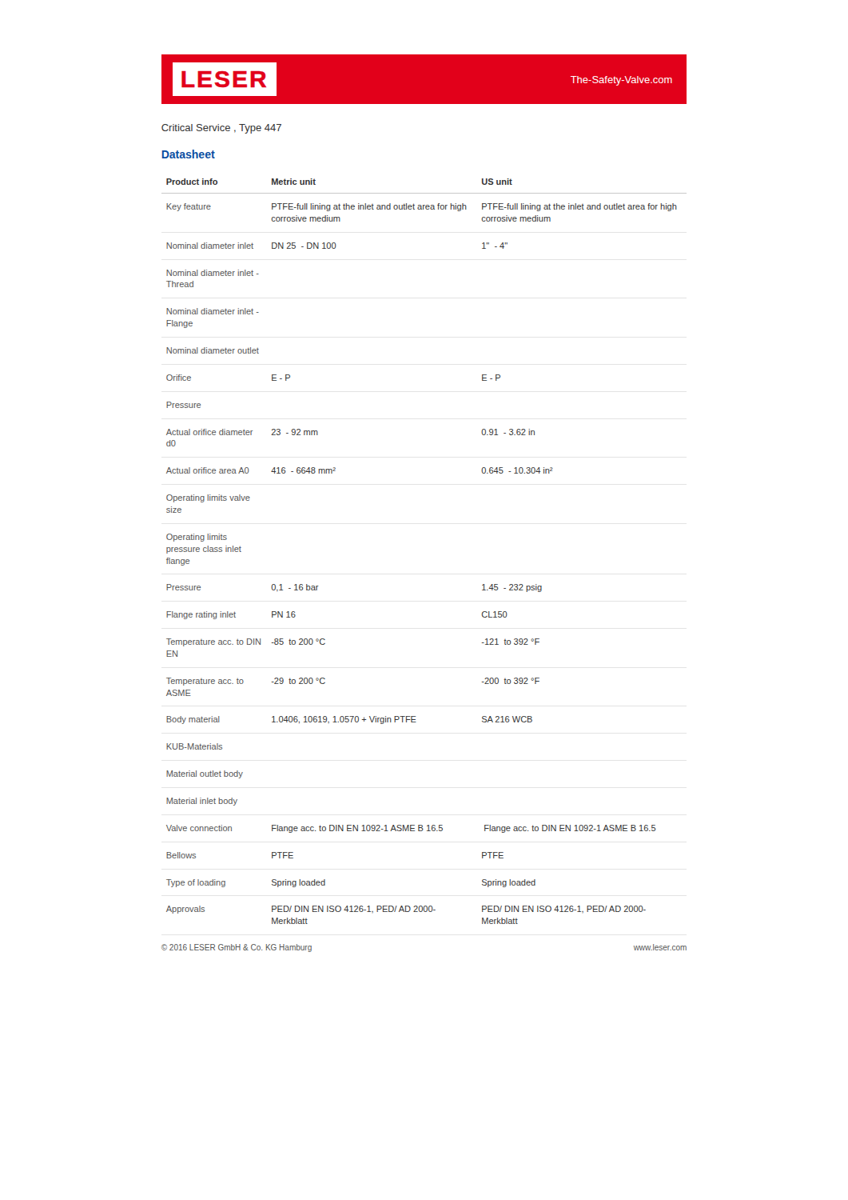LESER
The-Safety-Valve.com
Critical Service , Type 447
Datasheet
| Product info | Metric unit | US unit |
| --- | --- | --- |
| Key feature | PTFE-full lining at the inlet and outlet area for high corrosive medium | PTFE-full lining at the inlet and outlet area for high corrosive medium |
| Nominal diameter inlet | DN 25 - DN 100 | 1" - 4" |
| Nominal diameter inlet - Thread | | |
| Nominal diameter inlet - Flange | | |
| Nominal diameter outlet | | |
| Orifice | E - P | E - P |
| Pressure | | |
| Actual orifice diameter d0 | 23 - 92 mm | 0.91 - 3.62 in |
| Actual orifice area A0 | 416 - 6648 mm² | 0.645 - 10.304 in² |
| Operating limits valve size | | |
| Operating limits pressure class inlet flange | | |
| Pressure | 0,1 - 16 bar | 1.45 - 232 psig |
| Flange rating inlet | PN 16 | CL150 |
| Temperature acc. to DIN EN | -85 to 200 °C | -121 to 392 °F |
| Temperature acc. to ASME | -29 to 200 °C | -200 to 392 °F |
| Body material | 1.0406, 10619, 1.0570 + Virgin PTFE | SA 216 WCB |
| KUB-Materials | | |
| Material outlet body | | |
| Material inlet body | | |
| Valve connection | Flange acc. to DIN EN 1092-1 ASME B 16.5 | Flange acc. to DIN EN 1092-1 ASME B 16.5 |
| Bellows | PTFE | PTFE |
| Type of loading | Spring loaded | Spring loaded |
| Approvals | PED/ DIN EN ISO 4126-1, PED/ AD 2000-Merkblatt | PED/ DIN EN ISO 4126-1, PED/ AD 2000-Merkblatt |
© 2016 LESER GmbH & Co. KG Hamburg
www.leser.com